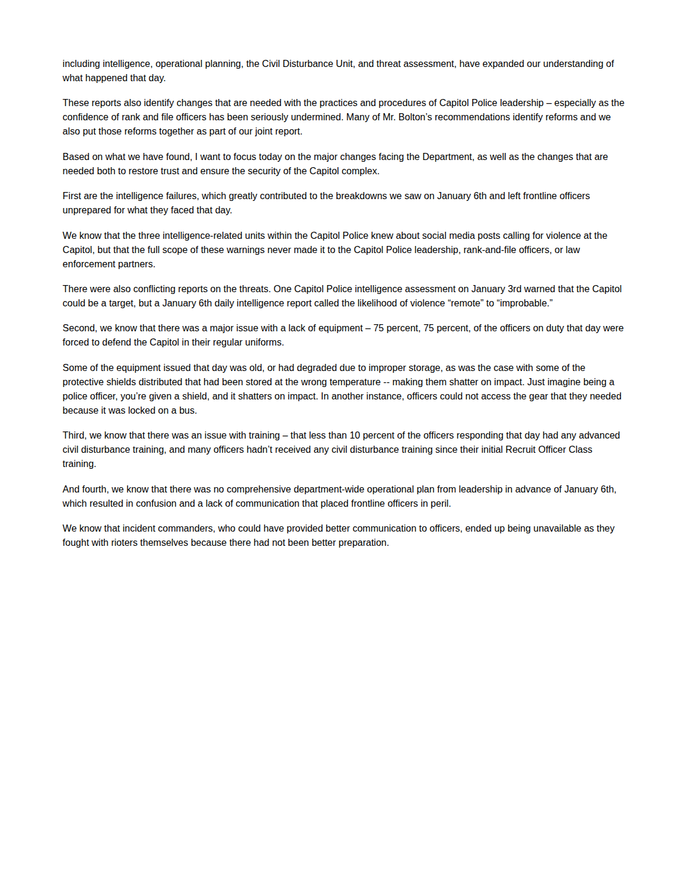including intelligence, operational planning, the Civil Disturbance Unit, and threat assessment, have expanded our understanding of what happened that day.
These reports also identify changes that are needed with the practices and procedures of Capitol Police leadership – especially as the confidence of rank and file officers has been seriously undermined. Many of Mr. Bolton’s recommendations identify reforms and we also put those reforms together as part of our joint report.
Based on what we have found, I want to focus today on the major changes facing the Department, as well as the changes that are needed both to restore trust and ensure the security of the Capitol complex.
First are the intelligence failures, which greatly contributed to the breakdowns we saw on January 6th and left frontline officers unprepared for what they faced that day.
We know that the three intelligence-related units within the Capitol Police knew about social media posts calling for violence at the Capitol, but that the full scope of these warnings never made it to the Capitol Police leadership, rank-and-file officers, or law enforcement partners.
There were also conflicting reports on the threats. One Capitol Police intelligence assessment on January 3rd warned that the Capitol could be a target, but a January 6th daily intelligence report called the likelihood of violence “remote” to “improbable.”
Second, we know that there was a major issue with a lack of equipment – 75 percent, 75 percent, of the officers on duty that day were forced to defend the Capitol in their regular uniforms.
Some of the equipment issued that day was old, or had degraded due to improper storage, as was the case with some of the protective shields distributed that had been stored at the wrong temperature -- making them shatter on impact. Just imagine being a police officer, you’re given a shield, and it shatters on impact. In another instance, officers could not access the gear that they needed because it was locked on a bus.
Third, we know that there was an issue with training – that less than 10 percent of the officers responding that day had any advanced civil disturbance training, and many officers hadn’t received any civil disturbance training since their initial Recruit Officer Class training.
And fourth, we know that there was no comprehensive department-wide operational plan from leadership in advance of January 6th, which resulted in confusion and a lack of communication that placed frontline officers in peril.
We know that incident commanders, who could have provided better communication to officers, ended up being unavailable as they fought with rioters themselves because there had not been better preparation.